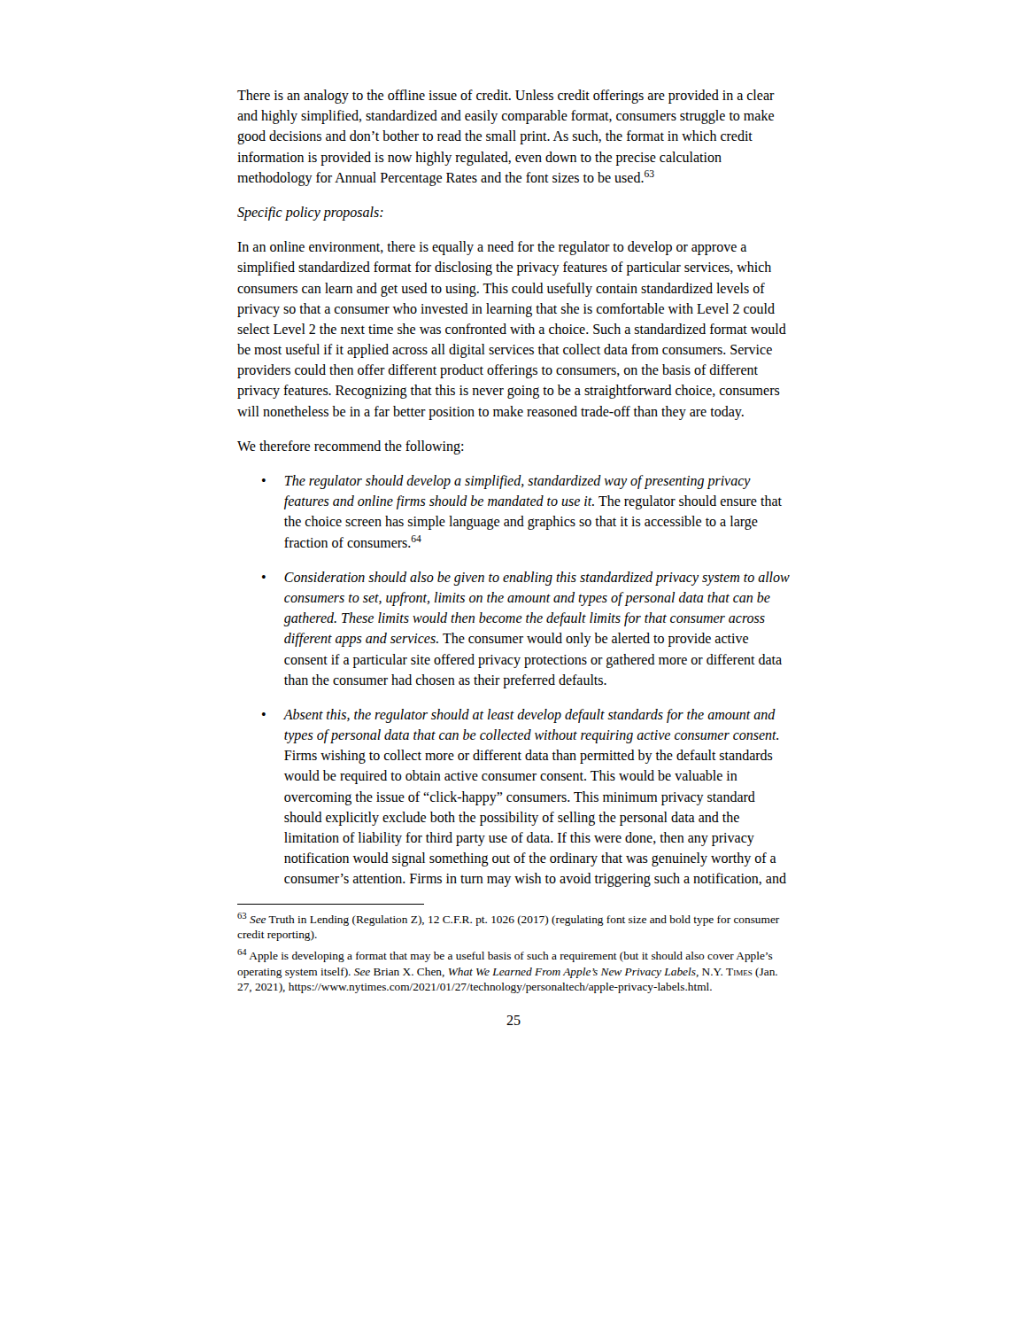There is an analogy to the offline issue of credit. Unless credit offerings are provided in a clear and highly simplified, standardized and easily comparable format, consumers struggle to make good decisions and don’t bother to read the small print. As such, the format in which credit information is provided is now highly regulated, even down to the precise calculation methodology for Annual Percentage Rates and the font sizes to be used.63
Specific policy proposals:
In an online environment, there is equally a need for the regulator to develop or approve a simplified standardized format for disclosing the privacy features of particular services, which consumers can learn and get used to using. This could usefully contain standardized levels of privacy so that a consumer who invested in learning that she is comfortable with Level 2 could select Level 2 the next time she was confronted with a choice. Such a standardized format would be most useful if it applied across all digital services that collect data from consumers. Service providers could then offer different product offerings to consumers, on the basis of different privacy features. Recognizing that this is never going to be a straightforward choice, consumers will nonetheless be in a far better position to make reasoned trade-off than they are today.
We therefore recommend the following:
The regulator should develop a simplified, standardized way of presenting privacy features and online firms should be mandated to use it. The regulator should ensure that the choice screen has simple language and graphics so that it is accessible to a large fraction of consumers.64
Consideration should also be given to enabling this standardized privacy system to allow consumers to set, upfront, limits on the amount and types of personal data that can be gathered. These limits would then become the default limits for that consumer across different apps and services. The consumer would only be alerted to provide active consent if a particular site offered privacy protections or gathered more or different data than the consumer had chosen as their preferred defaults.
Absent this, the regulator should at least develop default standards for the amount and types of personal data that can be collected without requiring active consumer consent. Firms wishing to collect more or different data than permitted by the default standards would be required to obtain active consumer consent. This would be valuable in overcoming the issue of “click-happy” consumers. This minimum privacy standard should explicitly exclude both the possibility of selling the personal data and the limitation of liability for third party use of data. If this were done, then any privacy notification would signal something out of the ordinary that was genuinely worthy of a consumer’s attention. Firms in turn may wish to avoid triggering such a notification, and
63 See Truth in Lending (Regulation Z), 12 C.F.R. pt. 1026 (2017) (regulating font size and bold type for consumer credit reporting).
64 Apple is developing a format that may be a useful basis of such a requirement (but it should also cover Apple’s operating system itself). See Brian X. Chen, What We Learned From Apple’s New Privacy Labels, N.Y. Times (Jan. 27, 2021), https://www.nytimes.com/2021/01/27/technology/personaltech/apple-privacy-labels.html.
25